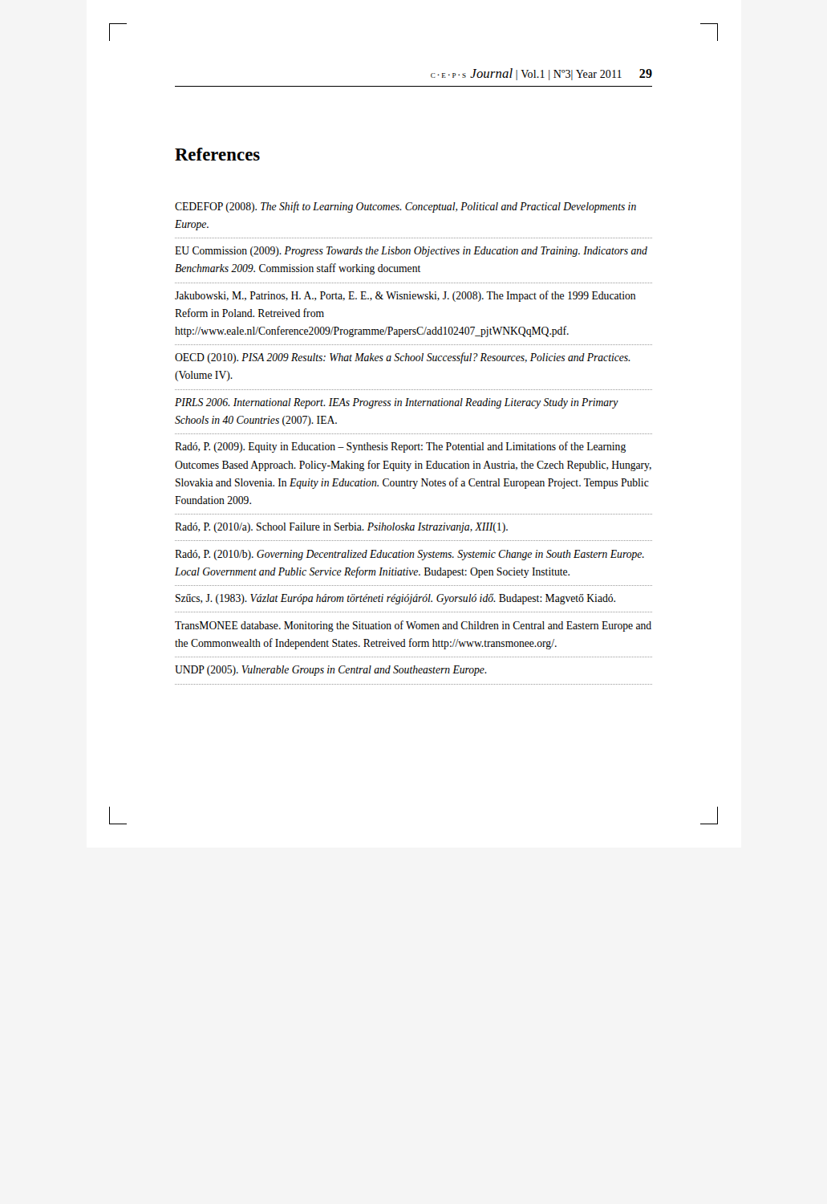c·e·p·s Journal | Vol.1 | Nº3| Year 201129
References
CEDEFOP (2008). The Shift to Learning Outcomes. Conceptual, Political and Practical Developments in Europe.
EU Commission (2009). Progress Towards the Lisbon Objectives in Education and Training. Indicators and Benchmarks 2009. Commission staff working document
Jakubowski, M., Patrinos, H. A., Porta, E. E., & Wisniewski, J. (2008). The Impact of the 1999 Education Reform in Poland. Retreived from http://www.eale.nl/Conference2009/Programme/PapersC/add102407_pjtWNKQqMQ.pdf.
OECD (2010). PISA 2009 Results: What Makes a School Successful? Resources, Policies and Practices. (Volume IV).
PIRLS 2006. International Report. IEAs Progress in International Reading Literacy Study in Primary Schools in 40 Countries (2007). IEA.
Radó, P. (2009). Equity in Education – Synthesis Report: The Potential and Limitations of the Learning Outcomes Based Approach. Policy-Making for Equity in Education in Austria, the Czech Republic, Hungary, Slovakia and Slovenia. In Equity in Education. Country Notes of a Central European Project. Tempus Public Foundation 2009.
Radó, P. (2010/a). School Failure in Serbia. Psiholoska Istrazivanja, XIII(1).
Radó, P. (2010/b). Governing Decentralized Education Systems. Systemic Change in South Eastern Europe. Local Government and Public Service Reform Initiative. Budapest: Open Society Institute.
Szűcs, J. (1983). Vázlat Európa három történeti régiójáról. Gyorsuló idő. Budapest: Magvető Kiadó.
TransMONEE database. Monitoring the Situation of Women and Children in Central and Eastern Europe and the Commonwealth of Independent States. Retreived form http://www.transmonee.org/.
UNDP (2005). Vulnerable Groups in Central and Southeastern Europe.